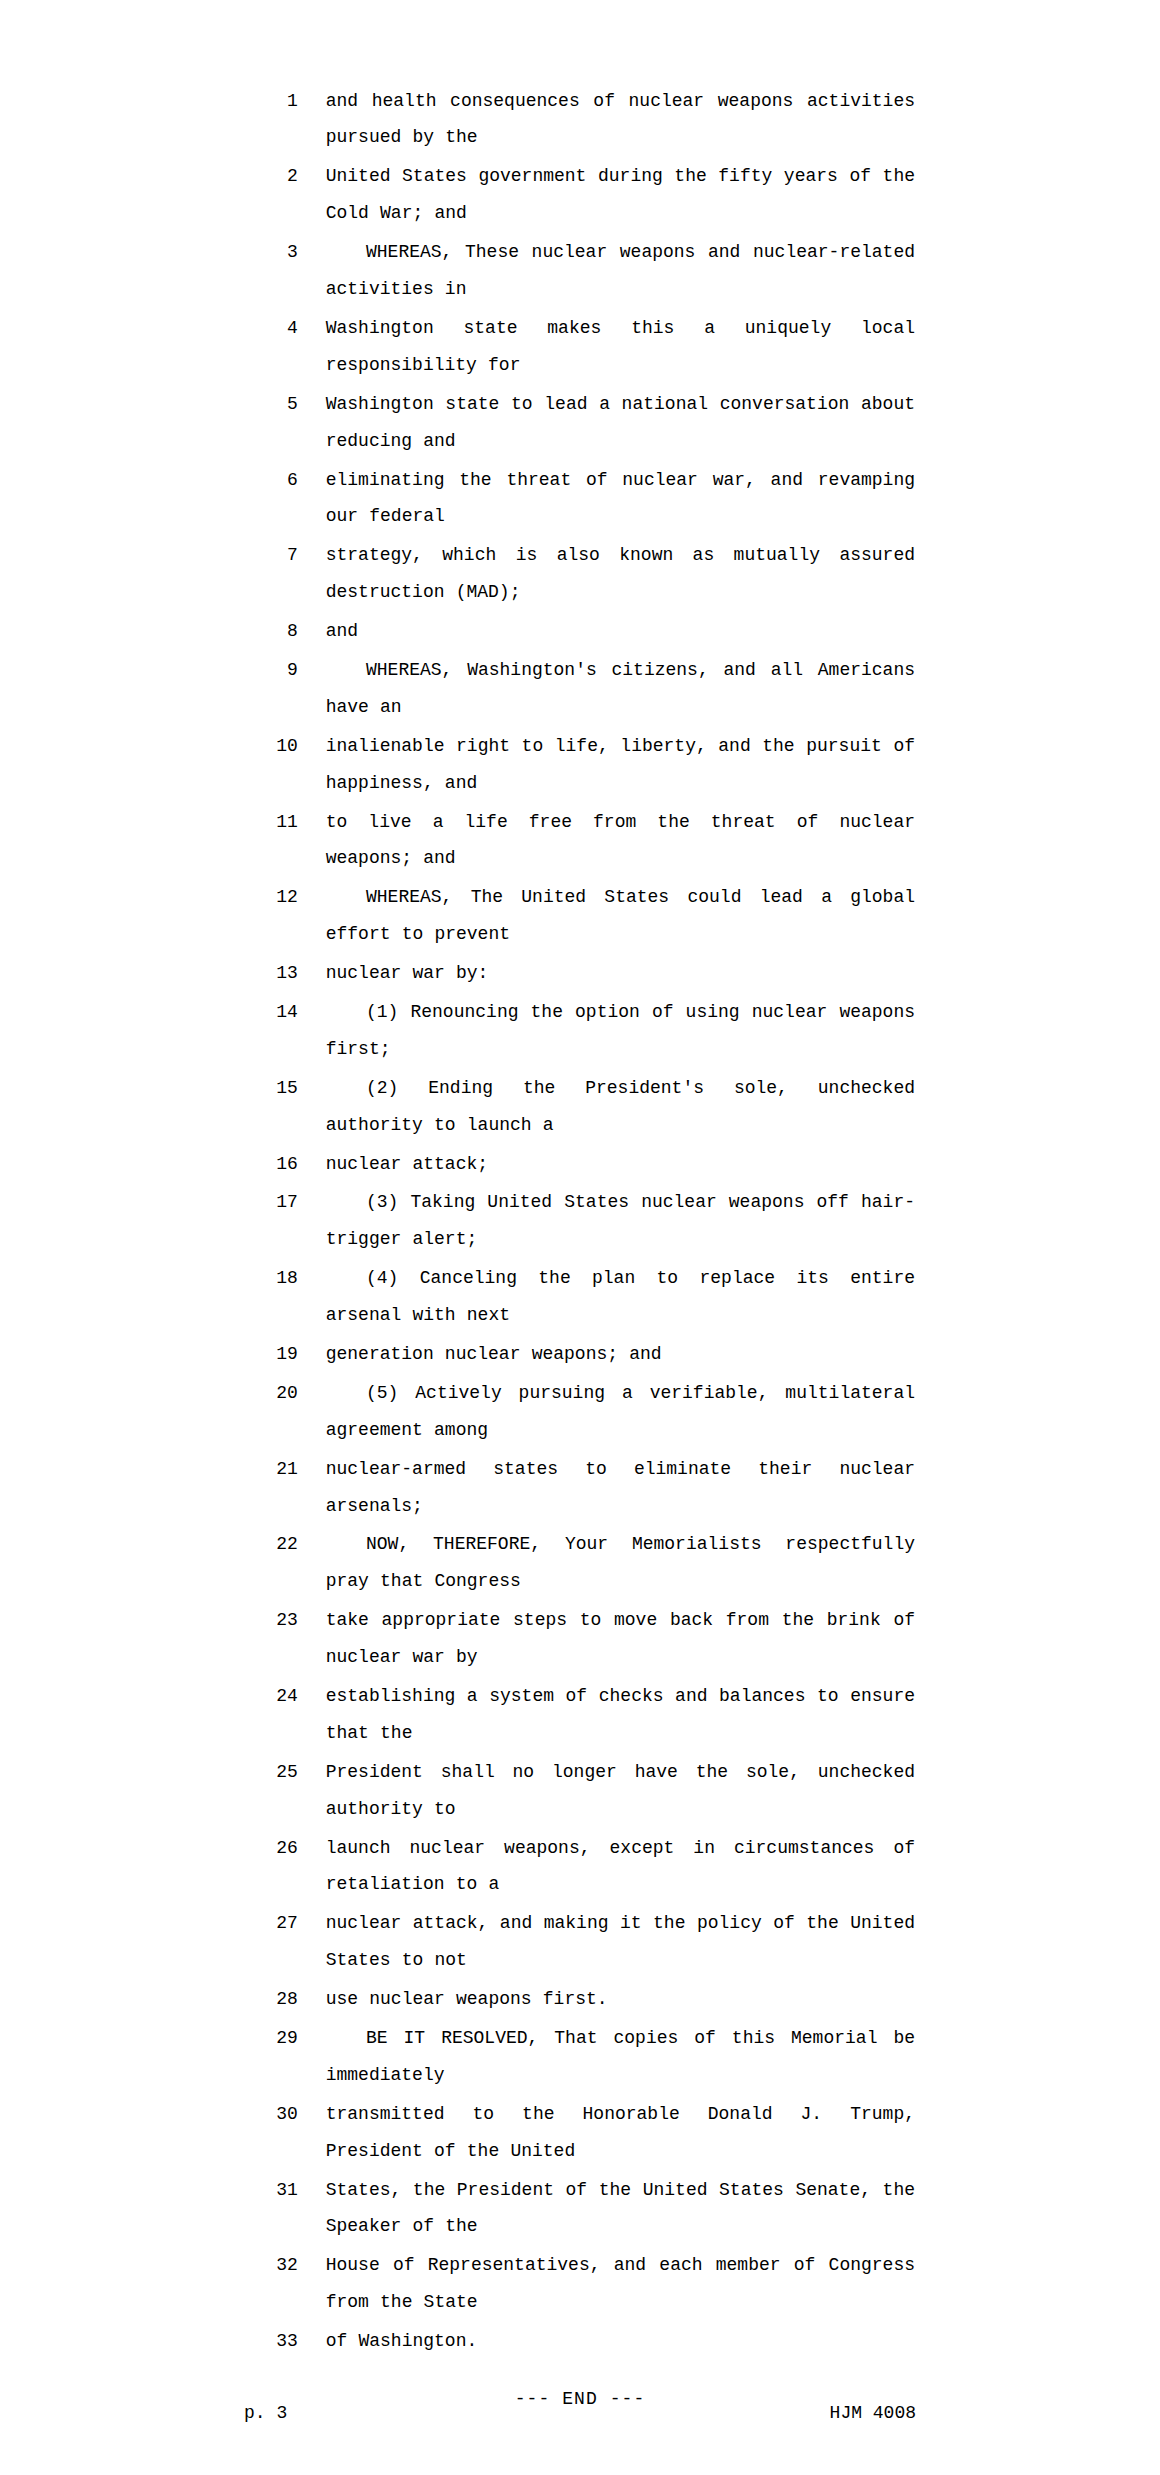| 1 | and health consequences of nuclear weapons activities pursued by the |
| 2 | United States government during the fifty years of the Cold War; and |
| 3 | WHEREAS, These nuclear weapons and nuclear-related activities in |
| 4 | Washington state makes this a uniquely local responsibility for |
| 5 | Washington state to lead a national conversation about reducing and |
| 6 | eliminating the threat of nuclear war, and revamping our federal |
| 7 | strategy, which is also known as mutually assured destruction (MAD); |
| 8 | and |
| 9 | WHEREAS, Washington's citizens, and all Americans have an |
| 10 | inalienable right to life, liberty, and the pursuit of happiness, and |
| 11 | to live a life free from the threat of nuclear weapons; and |
| 12 | WHEREAS, The United States could lead a global effort to prevent |
| 13 | nuclear war by: |
| 14 | (1) Renouncing the option of using nuclear weapons first; |
| 15 | (2) Ending the President's sole, unchecked authority to launch a |
| 16 | nuclear attack; |
| 17 | (3) Taking United States nuclear weapons off hair-trigger alert; |
| 18 | (4) Canceling the plan to replace its entire arsenal with next |
| 19 | generation nuclear weapons; and |
| 20 | (5) Actively pursuing a verifiable, multilateral agreement among |
| 21 | nuclear-armed states to eliminate their nuclear arsenals; |
| 22 | NOW, THEREFORE, Your Memorialists respectfully pray that Congress |
| 23 | take appropriate steps to move back from the brink of nuclear war by |
| 24 | establishing a system of checks and balances to ensure that the |
| 25 | President shall no longer have the sole, unchecked authority to |
| 26 | launch nuclear weapons, except in circumstances of retaliation to a |
| 27 | nuclear attack, and making it the policy of the United States to not |
| 28 | use nuclear weapons first. |
| 29 | BE IT RESOLVED, That copies of this Memorial be immediately |
| 30 | transmitted to the Honorable Donald J. Trump, President of the United |
| 31 | States, the President of the United States Senate, the Speaker of the |
| 32 | House of Representatives, and each member of Congress from the State |
| 33 | of Washington. |
--- END ---
p. 3 HJM 4008